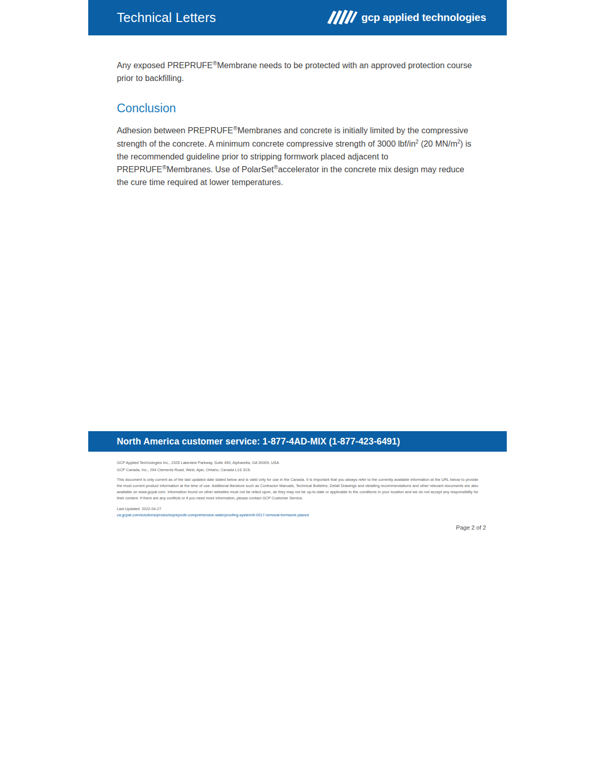Technical Letters
gcp applied technologies
Any exposed PREPRUFE®Membrane needs to be protected with an approved protection course prior to backfilling.
Conclusion
Adhesion between PREPRUFE®Membranes and concrete is initially limited by the compressive strength of the concrete. A minimum concrete compressive strength of 3000 lbf/in2 (20 MN/m2) is the recommended guideline prior to stripping formwork placed adjacent to PREPRUFE®Membranes. Use of PolarSet®accelerator in the concrete mix design may reduce the cure time required at lower temperatures.
North America customer service: 1-877-4AD-MIX (1-877-423-6491)
GCP Applied Technologies Inc., 2325 Lakeview Parkway, Suite 450, Alpharetta, GA 30009, USA
GCP Canada, Inc., 294 Clements Road, West, Ajax, Ontario, Canada L1S 3C6.
This document is only current as of the last updated date stated below and is valid only for use in the Canada. It is important that you always refer to the currently available information at the URL below to provide the most current product information at the time of use. Additional literature such as Contractor Manuals, Technical Bulletins, Detail Drawings and detailing recommendations and other relevant documents are also available on www.gcpat.com. Information found on other websites must not be relied upon, as they may not be up-to-date or applicable to the conditions in your location and we do not accept any responsibility for their content. If there are any conflicts or if you need more information, please contact GCP Customer Service.
Last Updated: 2022-04-27
ca.gcpat.com/solutions/products/preprufe-comprehensive-waterproofing-system/tl-0017-removal-formwork-placed
Page 2 of 2